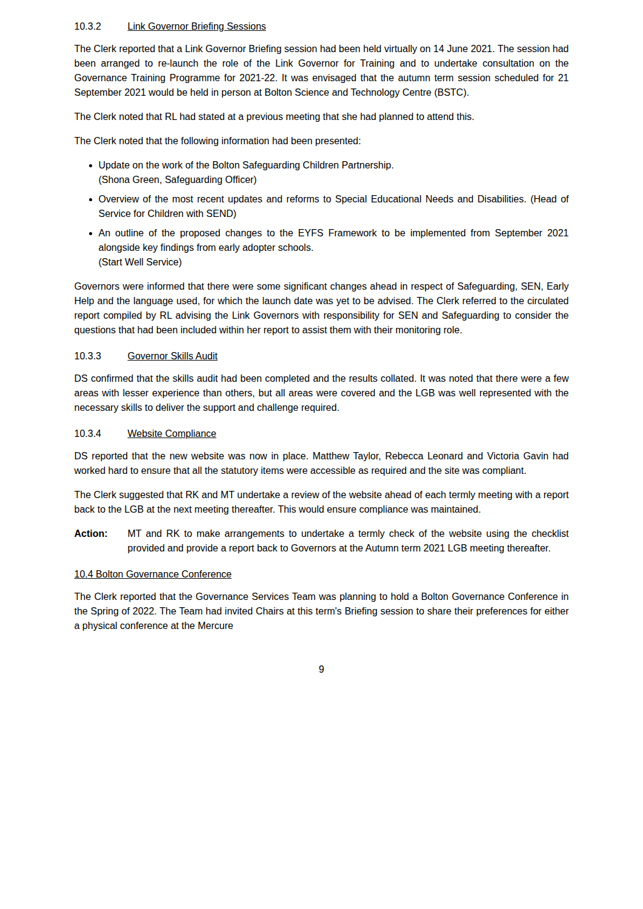10.3.2 Link Governor Briefing Sessions
The Clerk reported that a Link Governor Briefing session had been held virtually on 14 June 2021. The session had been arranged to re-launch the role of the Link Governor for Training and to undertake consultation on the Governance Training Programme for 2021-22. It was envisaged that the autumn term session scheduled for 21 September 2021 would be held in person at Bolton Science and Technology Centre (BSTC).
The Clerk noted that RL had stated at a previous meeting that she had planned to attend this.
The Clerk noted that the following information had been presented:
Update on the work of the Bolton Safeguarding Children Partnership.
(Shona Green, Safeguarding Officer)
Overview of the most recent updates and reforms to Special Educational Needs and Disabilities. (Head of Service for Children with SEND)
An outline of the proposed changes to the EYFS Framework to be implemented from September 2021 alongside key findings from early adopter schools.
(Start Well Service)
Governors were informed that there were some significant changes ahead in respect of Safeguarding, SEN, Early Help and the language used, for which the launch date was yet to be advised. The Clerk referred to the circulated report compiled by RL advising the Link Governors with responsibility for SEN and Safeguarding to consider the questions that had been included within her report to assist them with their monitoring role.
10.3.3 Governor Skills Audit
DS confirmed that the skills audit had been completed and the results collated. It was noted that there were a few areas with lesser experience than others, but all areas were covered and the LGB was well represented with the necessary skills to deliver the support and challenge required.
10.3.4 Website Compliance
DS reported that the new website was now in place. Matthew Taylor, Rebecca Leonard and Victoria Gavin had worked hard to ensure that all the statutory items were accessible as required and the site was compliant.
The Clerk suggested that RK and MT undertake a review of the website ahead of each termly meeting with a report back to the LGB at the next meeting thereafter. This would ensure compliance was maintained.
Action: MT and RK to make arrangements to undertake a termly check of the website using the checklist provided and provide a report back to Governors at the Autumn term 2021 LGB meeting thereafter.
10.4 Bolton Governance Conference
The Clerk reported that the Governance Services Team was planning to hold a Bolton Governance Conference in the Spring of 2022. The Team had invited Chairs at this term's Briefing session to share their preferences for either a physical conference at the Mercure
9